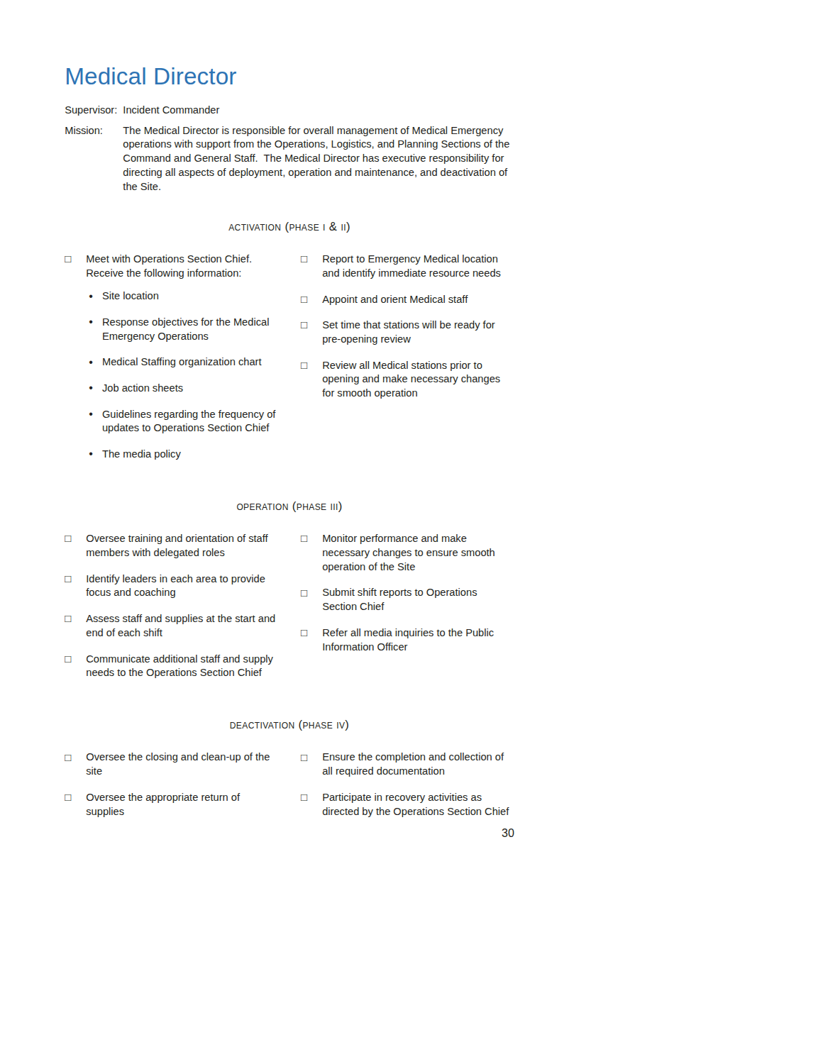Medical Director
Supervisor:
Incident Commander
Mission:
The Medical Director is responsible for overall management of Medical Emergency operations with support from the Operations, Logistics, and Planning Sections of the Command and General Staff. The Medical Director has executive responsibility for directing all aspects of deployment, operation and maintenance, and deactivation of the Site.
ACTIVATION (PHASE I & II)
Meet with Operations Section Chief. Receive the following information:
Site location
Response objectives for the Medical Emergency Operations
Medical Staffing organization chart
Job action sheets
Guidelines regarding the frequency of updates to Operations Section Chief
The media policy
Report to Emergency Medical location and identify immediate resource needs
Appoint and orient Medical staff
Set time that stations will be ready for pre-opening review
Review all Medical stations prior to opening and make necessary changes for smooth operation
OPERATION (PHASE III)
Oversee training and orientation of staff members with delegated roles
Identify leaders in each area to provide focus and coaching
Assess staff and supplies at the start and end of each shift
Communicate additional staff and supply needs to the Operations Section Chief
Monitor performance and make necessary changes to ensure smooth operation of the Site
Submit shift reports to Operations Section Chief
Refer all media inquiries to the Public Information Officer
DEACTIVATION (PHASE IV)
Oversee the closing and clean-up of the site
Oversee the appropriate return of supplies
Ensure the completion and collection of all required documentation
Participate in recovery activities as directed by the Operations Section Chief
30